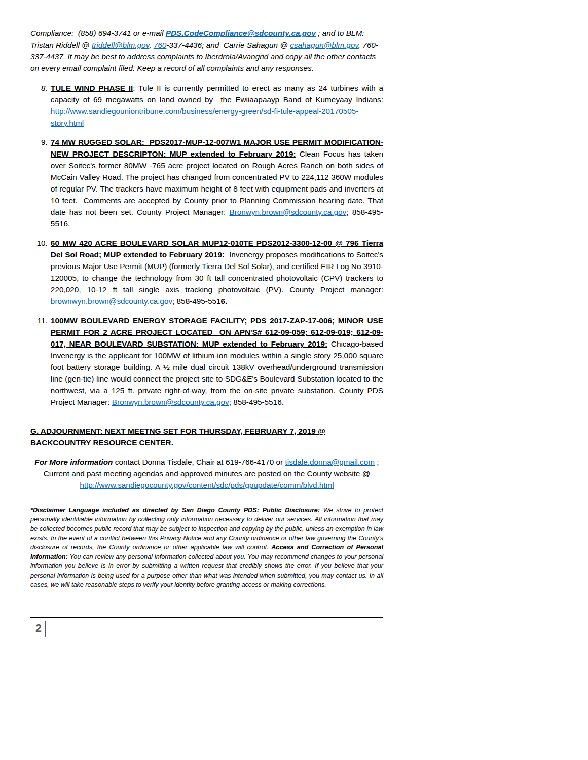Compliance: (858) 694-3741 or e-mail PDS.CodeCompliance@sdcounty.ca.gov ; and to BLM: Tristan Riddell @ triddell@blm.gov, 760-337-4436; and Carrie Sahagun @ csahagun@blm.gov, 760-337-4437. It may be best to address complaints to Iberdrola/Avangrid and copy all the other contacts on every email complaint filed. Keep a record of all complaints and any responses.
8. TULE WIND PHASE II: Tule II is currently permitted to erect as many as 24 turbines with a capacity of 69 megawatts on land owned by the Ewiiaapaayp Band of Kumeyaay Indians: http://www.sandiegouniontribune.com/business/energy-green/sd-fi-tule-appeal-20170505-story.html
9. 74 MW RUGGED SOLAR: PDS2017-MUP-12-007W1 MAJOR USE PERMIT MODIFICATION-NEW PROJECT DESCRIPTON: MUP extended to February 2019: Clean Focus has taken over Soitec's former 80MW -765 acre project located on Rough Acres Ranch on both sides of McCain Valley Road. The project has changed from concentrated PV to 224,112 360W modules of regular PV. The trackers have maximum height of 8 feet with equipment pads and inverters at 10 feet. Comments are accepted by County prior to Planning Commission hearing date. That date has not been set. County Project Manager: Bronwyn.brown@sdcounty.ca.gov; 858-495-5516.
10. 60 MW 420 ACRE BOULEVARD SOLAR MUP12-010TE PDS2012-3300-12-00 @ 796 Tierra Del Sol Road; MUP extended to February 2019: Invenergy proposes modifications to Soitec's previous Major Use Permit (MUP) (formerly Tierra Del Sol Solar), and certified EIR Log No 3910-120005, to change the technology from 30 ft tall concentrated photovoltaic (CPV) trackers to 220,020, 10-12 ft tall single axis tracking photovoltaic (PV). County Project manager: brownwyn.brown@sdcounty.ca.gov; 858-495-5516.
11. 100MW BOULEVARD ENERGY STORAGE FACILITY; PDS 2017-ZAP-17-006; MINOR USE PERMIT FOR 2 ACRE PROJECT LOCATED ON APN'S# 612-09-059; 612-09-019; 612-09-017, NEAR BOULEVARD SUBSTATION: MUP extended to February 2019: Chicago-based Invenergy is the applicant for 100MW of lithium-ion modules within a single story 25,000 square foot battery storage building. A ½ mile dual circuit 138kV overhead/underground transmission line (gen-tie) line would connect the project site to SDG&E's Boulevard Substation located to the northwest, via a 125 ft. private right-of-way, from the on-site private substation. County PDS Project Manager: Bronwyn.brown@sdcounty.ca.gov; 858-495-5516.
G. ADJOURNMENT: NEXT MEETNG SET FOR THURSDAY, FEBRUARY 7, 2019 @ BACKCOUNTRY RESOURCE CENTER.
For More information contact Donna Tisdale, Chair at 619-766-4170 or tisdale.donna@gmail.com ;
Current and past meeting agendas and approved minutes are posted on the County website @
http://www.sandiegocounty.gov/content/sdc/pds/gpupdate/comm/blvd.html
*Disclaimer Language included as directed by San Diego County PDS: Public Disclosure: We strive to protect personally identifiable information by collecting only information necessary to deliver our services. All information that may be collected becomes public record that may be subject to inspection and copying by the public, unless an exemption in law exists. In the event of a conflict between this Privacy Notice and any County ordinance or other law governing the County's disclosure of records, the County ordinance or other applicable law will control. Access and Correction of Personal Information: You can review any personal information collected about you. You may recommend changes to your personal information you believe is in error by submitting a written request that credibly shows the error. If you believe that your personal information is being used for a purpose other than what was intended when submitted, you may contact us. In all cases, we will take reasonable steps to verify your identity before granting access or making corrections.
2